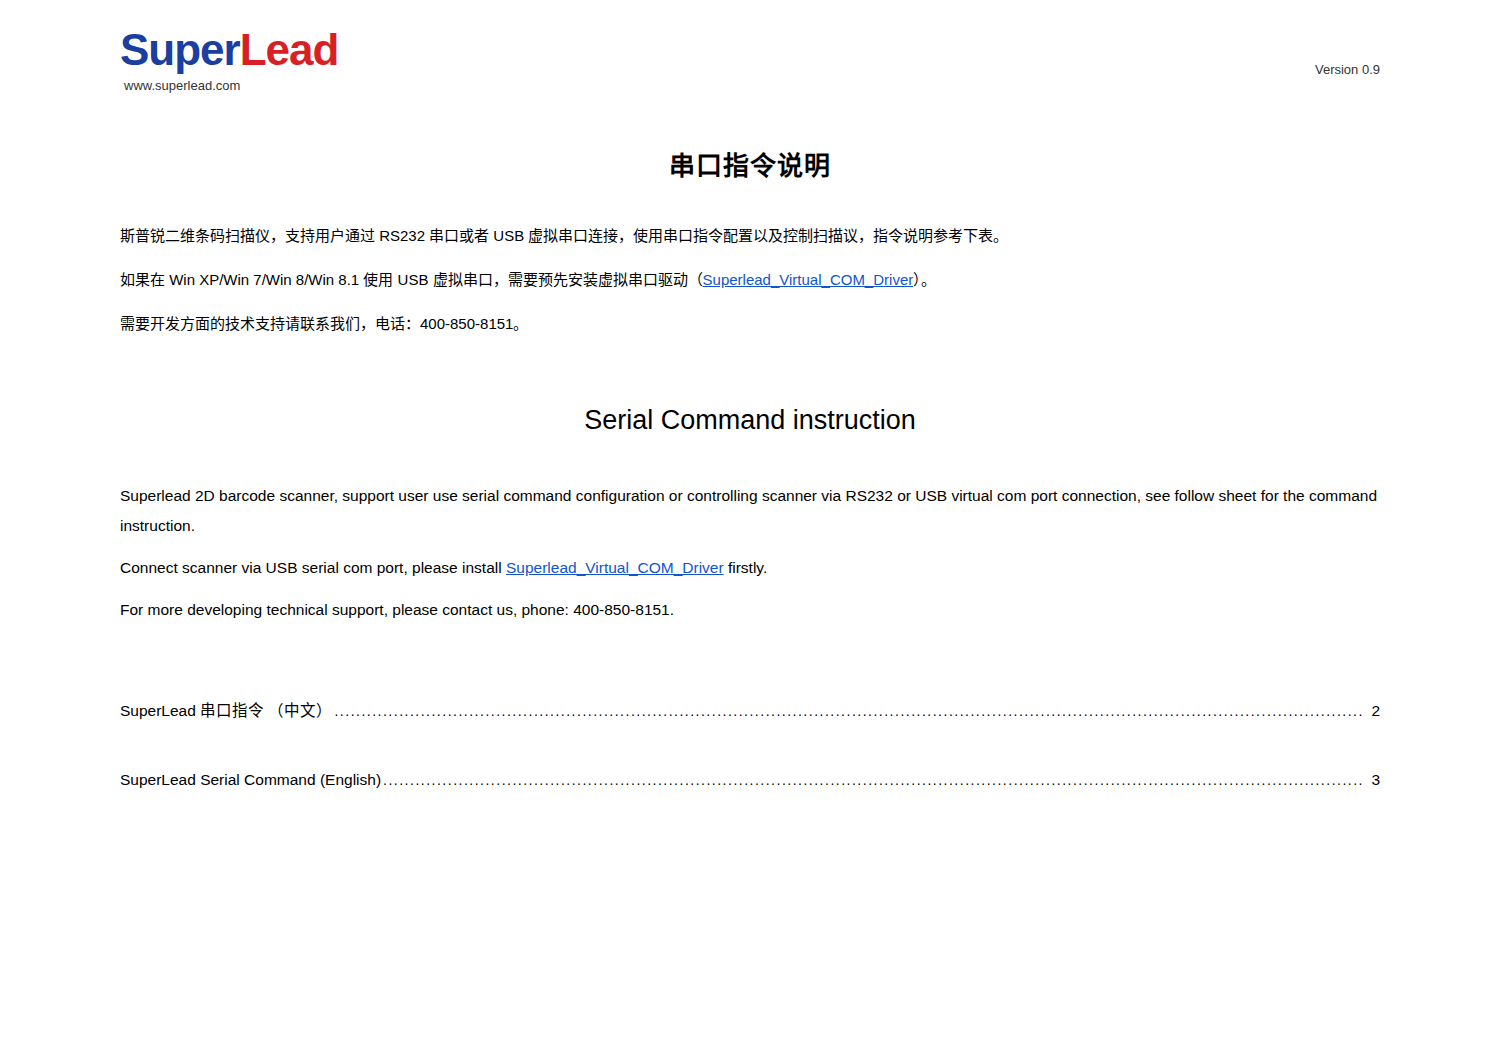Super Lead
www.superlead.com
Version 0.9
串口指令说明
斯普锐二维条码扫描仪，支持用户通过 RS232 串口或者 USB 虚拟串口连接，使用串口指令配置以及控制扫描议，指令说明参考下表。
如果在 Win XP/Win 7/Win 8/Win 8.1 使用 USB 虚拟串口，需要预先安装虚拟串口驱动（Superlead_Virtual_COM_Driver）。
需要开发方面的技术支持请联系我们，电话：400-850-8151。
Serial Command instruction
Superlead 2D barcode scanner, support user use serial command configuration or controlling scanner via RS232 or USB virtual com port connection, see follow sheet for the command instruction.
Connect scanner via USB serial com port, please install Superlead_Virtual_COM_Driver firstly.
For more developing technical support, please contact us, phone: 400-850-8151.
SuperLead 串口指令 （中文） .................................................................................................................................................................................................................. 2
SuperLead Serial Command (English) .................................................................................................................................................................................................................. 3